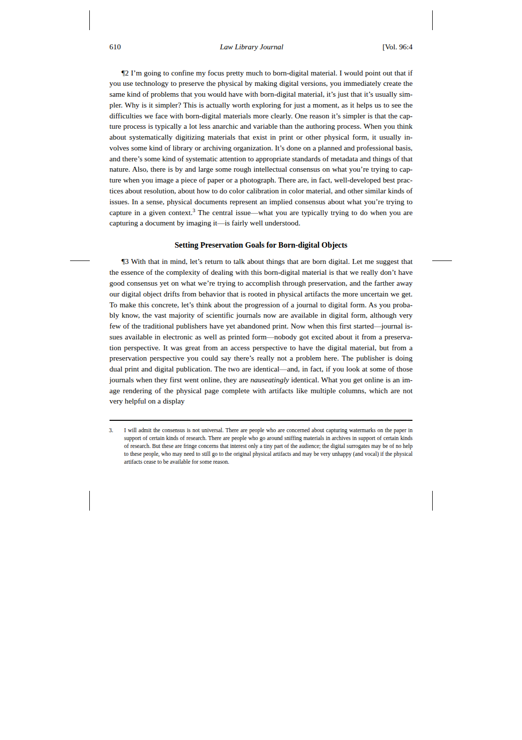610 Law Library Journal [Vol. 96:4
¶2 I’m going to confine my focus pretty much to born-digital material. I would point out that if you use technology to preserve the physical by making digital versions, you immediately create the same kind of problems that you would have with born-digital material, it’s just that it’s usually simpler. Why is it simpler? This is actually worth exploring for just a moment, as it helps us to see the difficulties we face with born-digital materials more clearly. One reason it’s simpler is that the capture process is typically a lot less anarchic and variable than the authoring process. When you think about systematically digitizing materials that exist in print or other physical form, it usually involves some kind of library or archiving organization. It’s done on a planned and professional basis, and there’s some kind of systematic attention to appropriate standards of metadata and things of that nature. Also, there is by and large some rough intellectual consensus on what you’re trying to capture when you image a piece of paper or a photograph. There are, in fact, well-developed best practices about resolution, about how to do color calibration in color material, and other similar kinds of issues. In a sense, physical documents represent an implied consensus about what you’re trying to capture in a given context.3 The central issue—what you are typically trying to do when you are capturing a document by imaging it—is fairly well understood.
Setting Preservation Goals for Born-digital Objects
¶3 With that in mind, let’s return to talk about things that are born digital. Let me suggest that the essence of the complexity of dealing with this born-digital material is that we really don’t have good consensus yet on what we’re trying to accomplish through preservation, and the farther away our digital object drifts from behavior that is rooted in physical artifacts the more uncertain we get. To make this concrete, let’s think about the progression of a journal to digital form. As you probably know, the vast majority of scientific journals now are available in digital form, although very few of the traditional publishers have yet abandoned print. Now when this first started—journal issues available in electronic as well as printed form—nobody got excited about it from a preservation perspective. It was great from an access perspective to have the digital material, but from a preservation perspective you could say there’s really not a problem here. The publisher is doing dual print and digital publication. The two are identical—and, in fact, if you look at some of those journals when they first went online, they are nauseatingly identical. What you get online is an image rendering of the physical page complete with artifacts like multiple columns, which are not very helpful on a display
3. I will admit the consensus is not universal. There are people who are concerned about capturing watermarks on the paper in support of certain kinds of research. There are people who go around sniffing materials in archives in support of certain kinds of research. But these are fringe concerns that interest only a tiny part of the audience; the digital surrogates may be of no help to these people, who may need to still go to the original physical artifacts and may be very unhappy (and vocal) if the physical artifacts cease to be available for some reason.